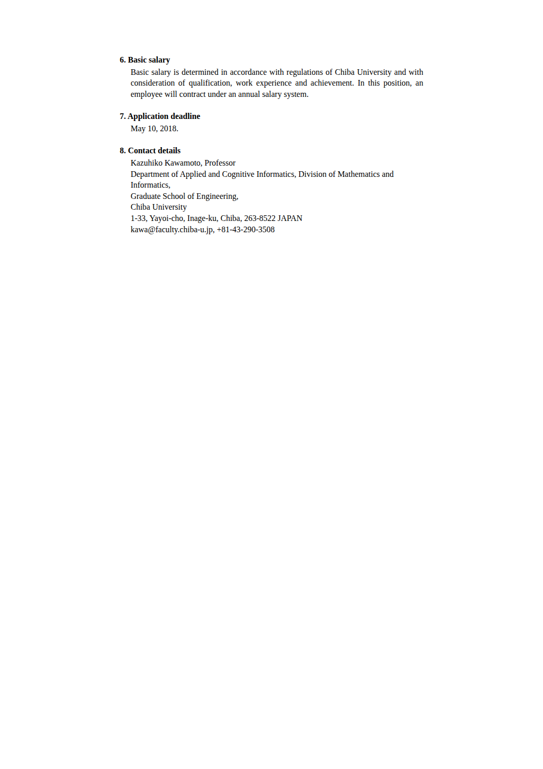6. Basic salary
Basic salary is determined in accordance with regulations of Chiba University and with consideration of qualification, work experience and achievement. In this position, an employee will contract under an annual salary system.
7. Application deadline
May 10, 2018.
8. Contact details
Kazuhiko Kawamoto, Professor
Department of Applied and Cognitive Informatics, Division of Mathematics and Informatics,
Graduate School of Engineering,
Chiba University
1-33, Yayoi-cho, Inage-ku, Chiba, 263-8522 JAPAN
kawa@faculty.chiba-u.jp, +81-43-290-3508